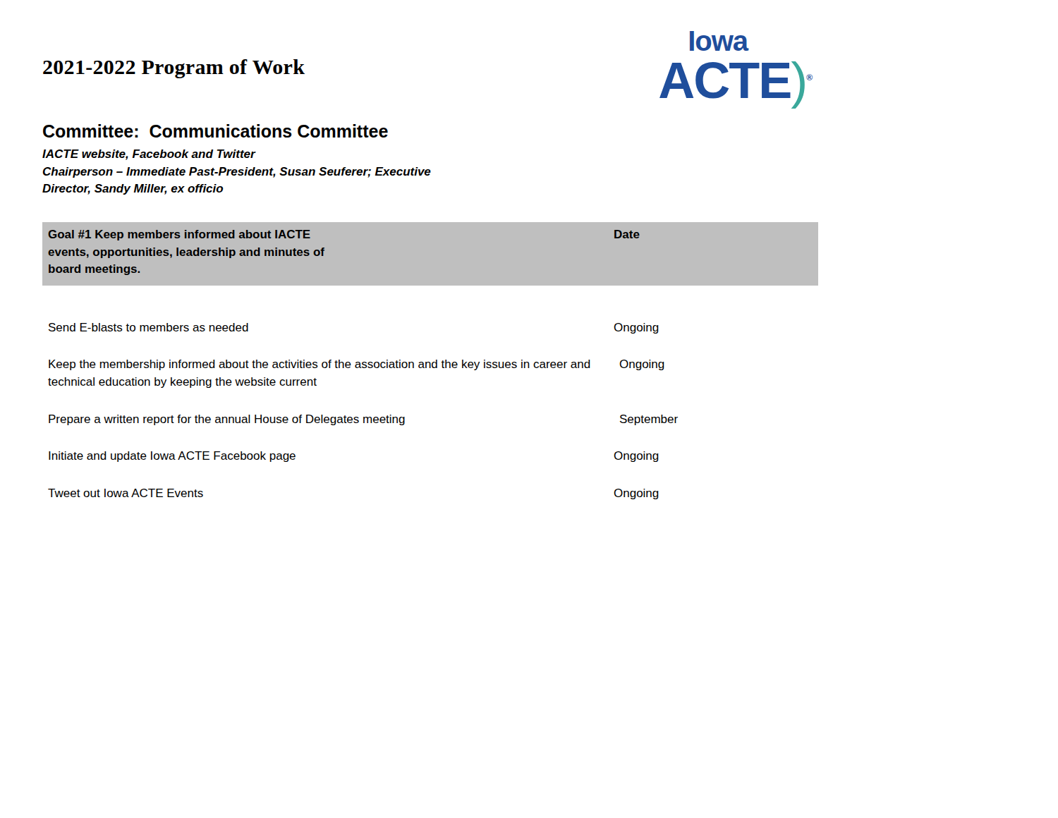Iowa ACTE)®
2021-2022 Program of Work
Committee: Communications Committee
IACTE website, Facebook and Twitter
Chairperson – Immediate Past-President, Susan Seuferer; Executive
Director, Sandy Miller, ex officio
| Goal #1 Keep members informed about IACTE events, opportunities, leadership and minutes of board meetings. | Date |
| --- | --- |
| Send E-blasts to members as needed | Ongoing |
| Keep the membership informed about the activities of the association and the key issues in career and technical education by keeping the website current | Ongoing |
| Prepare a written report for the annual House of Delegates meeting | September |
| Initiate and update Iowa ACTE Facebook page | Ongoing |
| Tweet out Iowa ACTE Events | Ongoing |